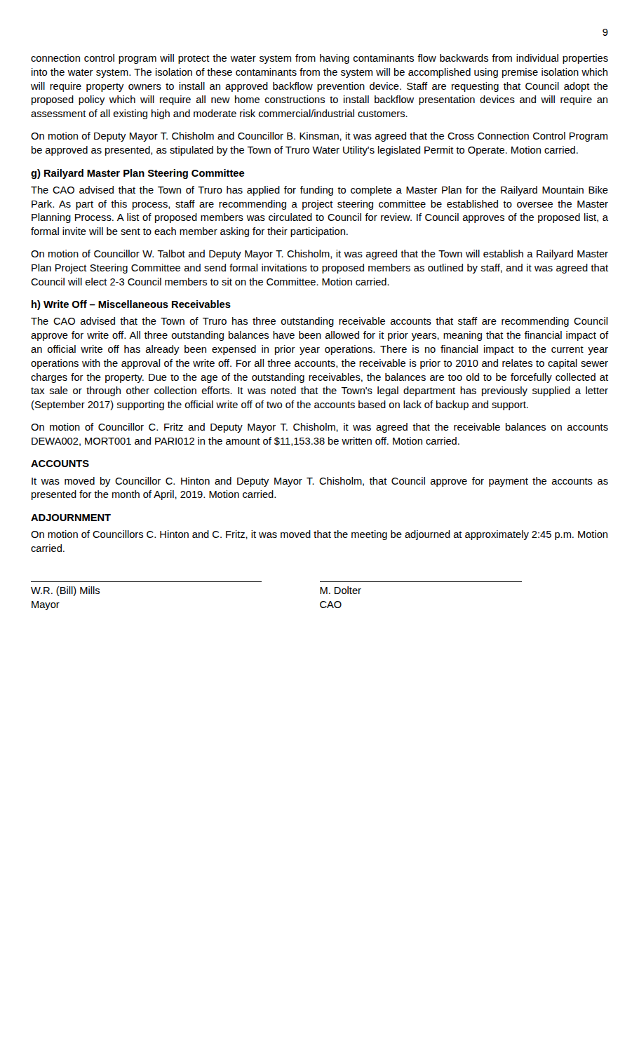9
connection control program will protect the water system from having contaminants flow backwards from individual properties into the water system. The isolation of these contaminants from the system will be accomplished using premise isolation which will require property owners to install an approved backflow prevention device. Staff are requesting that Council adopt the proposed policy which will require all new home constructions to install backflow presentation devices and will require an assessment of all existing high and moderate risk commercial/industrial customers.
On motion of Deputy Mayor T. Chisholm and Councillor B. Kinsman, it was agreed that the Cross Connection Control Program be approved as presented, as stipulated by the Town of Truro Water Utility's legislated Permit to Operate. Motion carried.
g) Railyard Master Plan Steering Committee
The CAO advised that the Town of Truro has applied for funding to complete a Master Plan for the Railyard Mountain Bike Park. As part of this process, staff are recommending a project steering committee be established to oversee the Master Planning Process. A list of proposed members was circulated to Council for review. If Council approves of the proposed list, a formal invite will be sent to each member asking for their participation.
On motion of Councillor W. Talbot and Deputy Mayor T. Chisholm, it was agreed that the Town will establish a Railyard Master Plan Project Steering Committee and send formal invitations to proposed members as outlined by staff, and it was agreed that Council will elect 2-3 Council members to sit on the Committee. Motion carried.
h) Write Off – Miscellaneous Receivables
The CAO advised that the Town of Truro has three outstanding receivable accounts that staff are recommending Council approve for write off. All three outstanding balances have been allowed for it prior years, meaning that the financial impact of an official write off has already been expensed in prior year operations. There is no financial impact to the current year operations with the approval of the write off. For all three accounts, the receivable is prior to 2010 and relates to capital sewer charges for the property. Due to the age of the outstanding receivables, the balances are too old to be forcefully collected at tax sale or through other collection efforts. It was noted that the Town's legal department has previously supplied a letter (September 2017) supporting the official write off of two of the accounts based on lack of backup and support.
On motion of Councillor C. Fritz and Deputy Mayor T. Chisholm, it was agreed that the receivable balances on accounts DEWA002, MORT001 and PARI012 in the amount of $11,153.38 be written off. Motion carried.
ACCOUNTS
It was moved by Councillor C. Hinton and Deputy Mayor T. Chisholm, that Council approve for payment the accounts as presented for the month of April, 2019. Motion carried.
ADJOURNMENT
On motion of Councillors C. Hinton and C. Fritz, it was moved that the meeting be adjourned at approximately 2:45 p.m. Motion carried.
| W.R. (Bill) Mills Mayor | M. Dolter CAO |